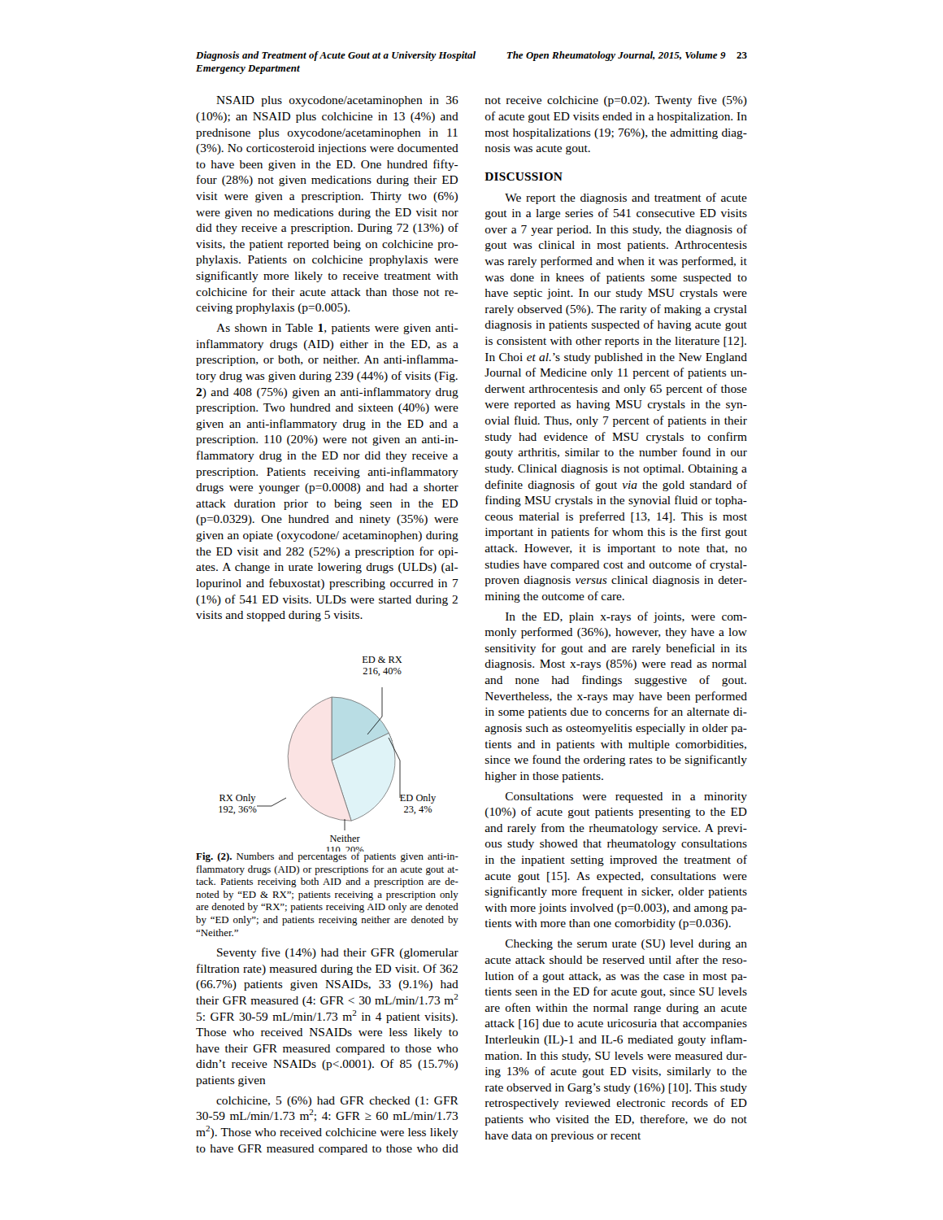Diagnosis and Treatment of Acute Gout at a University Hospital Emergency Department
The Open Rheumatology Journal, 2015, Volume 923
NSAID plus oxycodone/acetaminophen in 36 (10%); an NSAID plus colchicine in 13 (4%) and prednisone plus oxycodone/acetaminophen in 11 (3%). No corticosteroid injections were documented to have been given in the ED. One hundred fifty-four (28%) not given medications during their ED visit were given a prescription. Thirty two (6%) were given no medications during the ED visit nor did they receive a prescription. During 72 (13%) of visits, the patient reported being on colchicine prophylaxis. Patients on colchicine prophylaxis were significantly more likely to receive treatment with colchicine for their acute attack than those not receiving prophylaxis (p=0.005).
As shown in Table 1, patients were given anti-inflammatory drugs (AID) either in the ED, as a prescription, or both, or neither. An anti-inflammatory drug was given during 239 (44%) of visits (Fig. 2) and 408 (75%) given an anti-inflammatory drug prescription. Two hundred and sixteen (40%) were given an anti-inflammatory drug in the ED and a prescription. 110 (20%) were not given an anti-inflammatory drug in the ED nor did they receive a prescription. Patients receiving anti-inflammatory drugs were younger (p=0.0008) and had a shorter attack duration prior to being seen in the ED (p=0.0329). One hundred and ninety (35%) were given an opiate (oxycodone/ acetaminophen) during the ED visit and 282 (52%) a prescription for opiates. A change in urate lowering drugs (ULDs) (allopurinol and febuxostat) prescribing occurred in 7 (1%) of 541 ED visits. ULDs were started during 2 visits and stopped during 5 visits.
ED & RX 216, 40% ED Only 23, 4% Neither 110, 20% RX Only 192, 36%
Fig. (2). Numbers and percentages of patients given anti-inflammatory drugs (AID) or prescriptions for an acute gout attack. Patients receiving both AID and a prescription are denoted by “ED & RX”; patients receiving a prescription only are denoted by “RX”; patients receiving AID only are denoted by “ED only”; and patients receiving neither are denoted by “Neither.”
Seventy five (14%) had their GFR (glomerular filtration rate) measured during the ED visit. Of 362 (66.7%) patients given NSAIDs, 33 (9.1%) had their GFR measured (4: GFR < 30 mL/min/1.73 m2 5: GFR 30-59 mL/min/1.73 m2 in 4 patient visits). Those who received NSAIDs were less likely to have their GFR measured compared to those who didn’t receive NSAIDs (p<.0001). Of 85 (15.7%) patients given
colchicine, 5 (6%) had GFR checked (1: GFR 30-59 mL/min/1.73 m2; 4: GFR ≥ 60 mL/min/1.73 m2). Those who received colchicine were less likely to have GFR measured compared to those who did not receive colchicine (p=0.02). Twenty five (5%) of acute gout ED visits ended in a hospitalization. In most hospitalizations (19; 76%), the admitting diagnosis was acute gout.
DISCUSSION
We report the diagnosis and treatment of acute gout in a large series of 541 consecutive ED visits over a 7 year period. In this study, the diagnosis of gout was clinical in most patients. Arthrocentesis was rarely performed and when it was performed, it was done in knees of patients some suspected to have septic joint. In our study MSU crystals were rarely observed (5%). The rarity of making a crystal diagnosis in patients suspected of having acute gout is consistent with other reports in the literature [12]. In Choi et al.’s study published in the New England Journal of Medicine only 11 percent of patients underwent arthrocentesis and only 65 percent of those were reported as having MSU crystals in the synovial fluid. Thus, only 7 percent of patients in their study had evidence of MSU crystals to confirm gouty arthritis, similar to the number found in our study. Clinical diagnosis is not optimal. Obtaining a definite diagnosis of gout via the gold standard of finding MSU crystals in the synovial fluid or tophaceous material is preferred [13, 14]. This is most important in patients for whom this is the first gout attack. However, it is important to note that, no studies have compared cost and outcome of crystal-proven diagnosis versus clinical diagnosis in determining the outcome of care.
In the ED, plain x-rays of joints, were commonly performed (36%), however, they have a low sensitivity for gout and are rarely beneficial in its diagnosis. Most x-rays (85%) were read as normal and none had findings suggestive of gout. Nevertheless, the x-rays may have been performed in some patients due to concerns for an alternate diagnosis such as osteomyelitis especially in older patients and in patients with multiple comorbidities, since we found the ordering rates to be significantly higher in those patients.
Consultations were requested in a minority (10%) of acute gout patients presenting to the ED and rarely from the rheumatology service. A previous study showed that rheumatology consultations in the inpatient setting improved the treatment of acute gout [15]. As expected, consultations were significantly more frequent in sicker, older patients with more joints involved (p=0.003), and among patients with more than one comorbidity (p=0.036).
Checking the serum urate (SU) level during an acute attack should be reserved until after the resolution of a gout attack, as was the case in most patients seen in the ED for acute gout, since SU levels are often within the normal range during an acute attack [16] due to acute uricosuria that accompanies Interleukin (IL)-1 and IL-6 mediated gouty inflammation. In this study, SU levels were measured during 13% of acute gout ED visits, similarly to the rate observed in Garg’s study (16%) [10]. This study retrospectively reviewed electronic records of ED patients who visited the ED, therefore, we do not have data on previous or recent